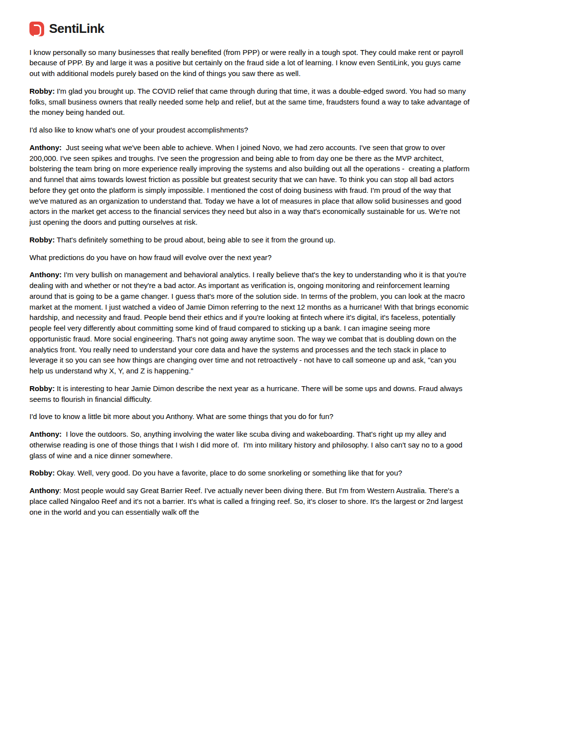SentiLink
I know personally so many businesses that really benefited (from PPP) or were really in a tough spot. They could make rent or payroll because of PPP. By and large it was a positive but certainly on the fraud side a lot of learning. I know even SentiLink, you guys came out with additional models purely based on the kind of things you saw there as well.
Robby: I'm glad you brought up. The COVID relief that came through during that time, it was a double-edged sword. You had so many folks, small business owners that really needed some help and relief, but at the same time, fraudsters found a way to take advantage of the money being handed out.
I'd also like to know what's one of your proudest accomplishments?
Anthony: Just seeing what we've been able to achieve. When I joined Novo, we had zero accounts. I've seen that grow to over 200,000. I've seen spikes and troughs. I've seen the progression and being able to from day one be there as the MVP architect, bolstering the team bring on more experience really improving the systems and also building out all the operations - creating a platform and funnel that aims towards lowest friction as possible but greatest security that we can have. To think you can stop all bad actors before they get onto the platform is simply impossible. I mentioned the cost of doing business with fraud. I'm proud of the way that we've matured as an organization to understand that. Today we have a lot of measures in place that allow solid businesses and good actors in the market get access to the financial services they need but also in a way that's economically sustainable for us. We're not just opening the doors and putting ourselves at risk.
Robby: That's definitely something to be proud about, being able to see it from the ground up.
What predictions do you have on how fraud will evolve over the next year?
Anthony: I'm very bullish on management and behavioral analytics. I really believe that's the key to understanding who it is that you're dealing with and whether or not they're a bad actor. As important as verification is, ongoing monitoring and reinforcement learning around that is going to be a game changer. I guess that's more of the solution side. In terms of the problem, you can look at the macro market at the moment. I just watched a video of Jamie Dimon referring to the next 12 months as a hurricane! With that brings economic hardship, and necessity and fraud. People bend their ethics and if you're looking at fintech where it's digital, it's faceless, potentially people feel very differently about committing some kind of fraud compared to sticking up a bank. I can imagine seeing more opportunistic fraud. More social engineering. That's not going away anytime soon. The way we combat that is doubling down on the analytics front. You really need to understand your core data and have the systems and processes and the tech stack in place to leverage it so you can see how things are changing over time and not retroactively - not have to call someone up and ask, "can you help us understand why X, Y, and Z is happening."
Robby: It is interesting to hear Jamie Dimon describe the next year as a hurricane. There will be some ups and downs. Fraud always seems to flourish in financial difficulty.
I'd love to know a little bit more about you Anthony. What are some things that you do for fun?
Anthony: I love the outdoors. So, anything involving the water like scuba diving and wakeboarding. That's right up my alley and otherwise reading is one of those things that I wish I did more of. I'm into military history and philosophy. I also can't say no to a good glass of wine and a nice dinner somewhere.
Robby: Okay. Well, very good. Do you have a favorite, place to do some snorkeling or something like that for you?
Anthony: Most people would say Great Barrier Reef. I've actually never been diving there. But I'm from Western Australia. There's a place called Ningaloo Reef and it's not a barrier. It's what is called a fringing reef. So, it's closer to shore. It's the largest or 2nd largest one in the world and you can essentially walk off the